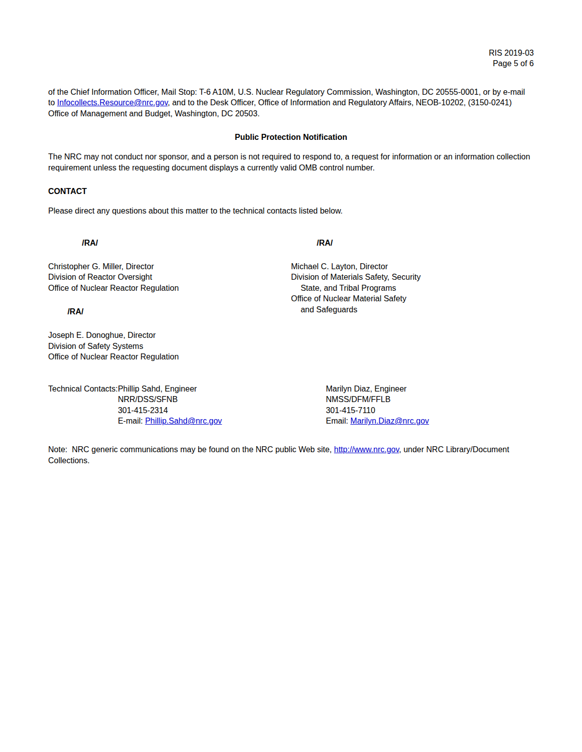RIS 2019-03
Page 5 of 6
of the Chief Information Officer, Mail Stop: T-6 A10M, U.S. Nuclear Regulatory Commission, Washington, DC 20555-0001, or by e-mail to Infocollects.Resource@nrc.gov, and to the Desk Officer, Office of Information and Regulatory Affairs, NEOB-10202, (3150-0241) Office of Management and Budget, Washington, DC 20503.
Public Protection Notification
The NRC may not conduct nor sponsor, and a person is not required to respond to, a request for information or an information collection requirement unless the requesting document displays a currently valid OMB control number.
CONTACT
Please direct any questions about this matter to the technical contacts listed below.
| /RA/ Christopher G. Miller, Director Division of Reactor Oversight Office of Nuclear Reactor Regulation /RA/ Joseph E. Donoghue, Director Division of Safety Systems Office of Nuclear Reactor Regulation | /RA/ Michael C. Layton, Director Division of Materials Safety, Security State, and Tribal Programs Office of Nuclear Material Safety and Safeguards |
| Technical Contacts: | Phillip Sahd, Engineer NRR/DSS/SFNB 301-415-2314 E-mail: Phillip.Sahd@nrc.gov | Marilyn Diaz, Engineer NMSS/DFM/FFLB 301-415-7110 Email: Marilyn.Diaz@nrc.gov |
Note: NRC generic communications may be found on the NRC public Web site, http://www.nrc.gov, under NRC Library/Document Collections.